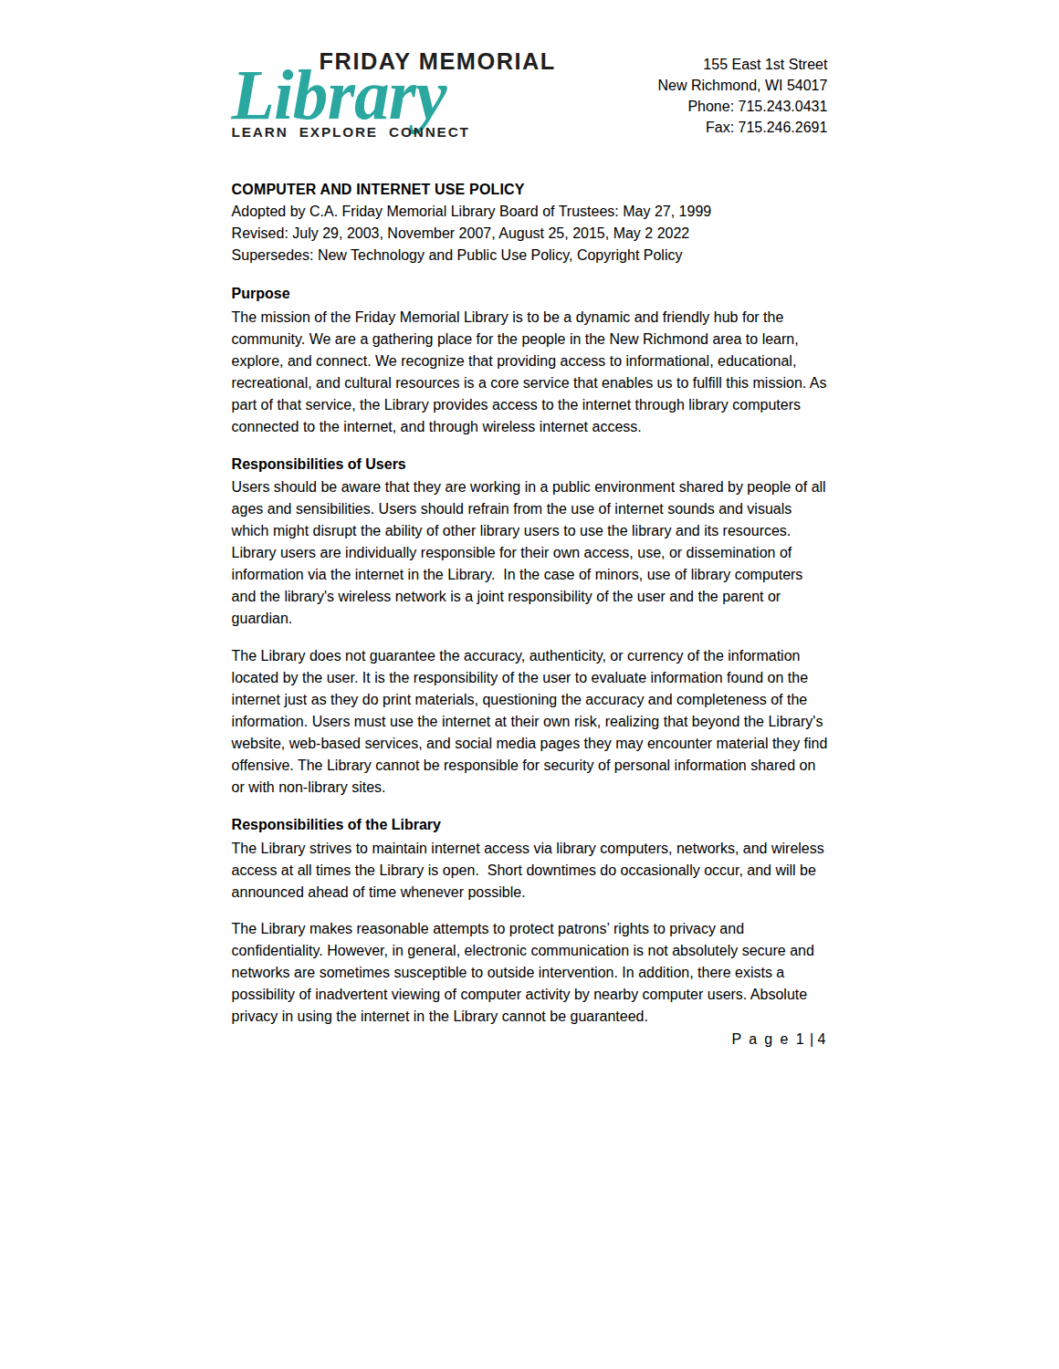FRIDAY MEMORIAL Library LEARN EXPLORE CONNECT
155 East 1st Street
New Richmond, WI 54017
Phone: 715.243.0431
Fax: 715.246.2691
COMPUTER AND INTERNET USE POLICY
Adopted by C.A. Friday Memorial Library Board of Trustees: May 27, 1999
Revised: July 29, 2003, November 2007, August 25, 2015, May 2 2022
Supersedes: New Technology and Public Use Policy, Copyright Policy
Purpose
The mission of the Friday Memorial Library is to be a dynamic and friendly hub for the community. We are a gathering place for the people in the New Richmond area to learn, explore, and connect. We recognize that providing access to informational, educational, recreational, and cultural resources is a core service that enables us to fulfill this mission. As part of that service, the Library provides access to the internet through library computers connected to the internet, and through wireless internet access.
Responsibilities of Users
Users should be aware that they are working in a public environment shared by people of all ages and sensibilities. Users should refrain from the use of internet sounds and visuals which might disrupt the ability of other library users to use the library and its resources. Library users are individually responsible for their own access, use, or dissemination of information via the internet in the Library. In the case of minors, use of library computers and the library's wireless network is a joint responsibility of the user and the parent or guardian.
The Library does not guarantee the accuracy, authenticity, or currency of the information located by the user. It is the responsibility of the user to evaluate information found on the internet just as they do print materials, questioning the accuracy and completeness of the information. Users must use the internet at their own risk, realizing that beyond the Library's website, web-based services, and social media pages they may encounter material they find offensive. The Library cannot be responsible for security of personal information shared on or with non-library sites.
Responsibilities of the Library
The Library strives to maintain internet access via library computers, networks, and wireless access at all times the Library is open. Short downtimes do occasionally occur, and will be announced ahead of time whenever possible.
The Library makes reasonable attempts to protect patrons’ rights to privacy and confidentiality. However, in general, electronic communication is not absolutely secure and networks are sometimes susceptible to outside intervention. In addition, there exists a possibility of inadvertent viewing of computer activity by nearby computer users. Absolute privacy in using the internet in the Library cannot be guaranteed.
P a g e 1 | 4